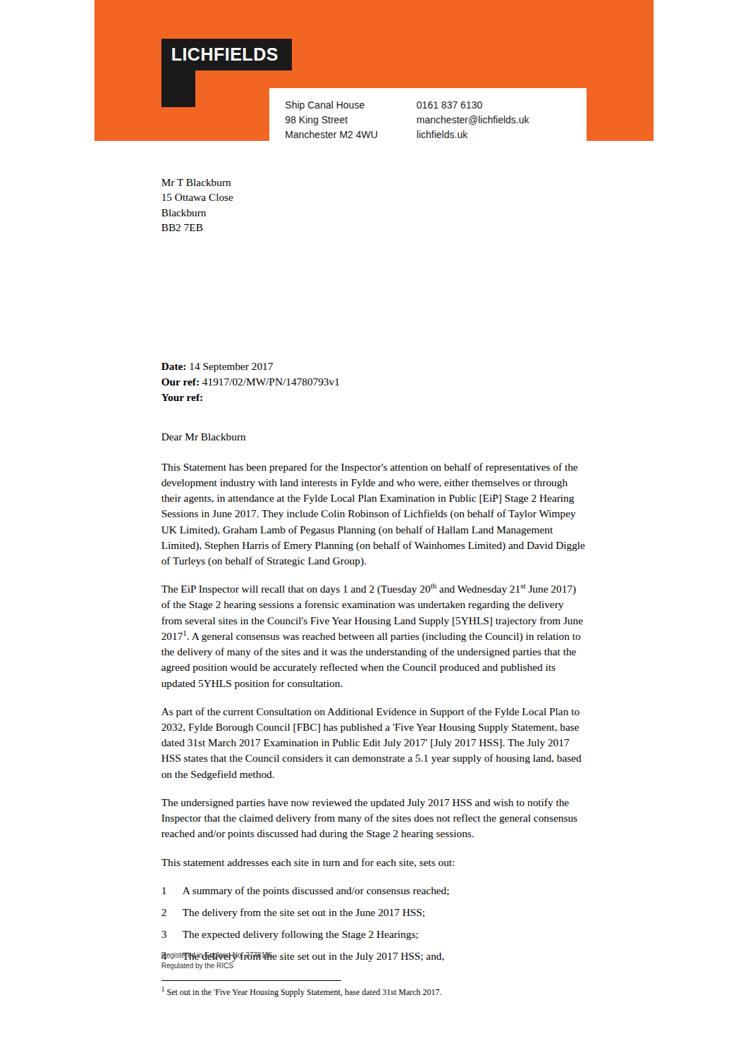LICHFIELDS
Ship Canal House
98 King Street
Manchester M2 4WU
0161 837 6130
manchester@lichfields.uk
lichfields.uk
Mr T Blackburn
15 Ottawa Close
Blackburn
BB2 7EB
Date: 14 September 2017
Our ref: 41917/02/MW/PN/14780793v1
Your ref:
Dear Mr Blackburn
This Statement has been prepared for the Inspector's attention on behalf of representatives of the development industry with land interests in Fylde and who were, either themselves or through their agents, in attendance at the Fylde Local Plan Examination in Public [EiP] Stage 2 Hearing Sessions in June 2017. They include Colin Robinson of Lichfields (on behalf of Taylor Wimpey UK Limited), Graham Lamb of Pegasus Planning (on behalf of Hallam Land Management Limited), Stephen Harris of Emery Planning (on behalf of Wainhomes Limited) and David Diggle of Turleys (on behalf of Strategic Land Group).
The EiP Inspector will recall that on days 1 and 2 (Tuesday 20th and Wednesday 21st June 2017) of the Stage 2 hearing sessions a forensic examination was undertaken regarding the delivery from several sites in the Council's Five Year Housing Land Supply [5YHLS] trajectory from June 20171. A general consensus was reached between all parties (including the Council) in relation to the delivery of many of the sites and it was the understanding of the undersigned parties that the agreed position would be accurately reflected when the Council produced and published its updated 5YHLS position for consultation.
As part of the current Consultation on Additional Evidence in Support of the Fylde Local Plan to 2032, Fylde Borough Council [FBC] has published a 'Five Year Housing Supply Statement, base dated 31st March 2017 Examination in Public Edit July 2017' [July 2017 HSS]. The July 2017 HSS states that the Council considers it can demonstrate a 5.1 year supply of housing land, based on the Sedgefield method.
The undersigned parties have now reviewed the updated July 2017 HSS and wish to notify the Inspector that the claimed delivery from many of the sites does not reflect the general consensus reached and/or points discussed had during the Stage 2 hearing sessions.
This statement addresses each site in turn and for each site, sets out:
1 A summary of the points discussed and/or consensus reached;
2 The delivery from the site set out in the June 2017 HSS;
3 The expected delivery following the Stage 2 Hearings;
4 The delivery from the site set out in the July 2017 HSS; and,
1 Set out in the 'Five Year Housing Supply Statement, base dated 31st March 2017.
Registered in England No. 2778116
Regulated by the RICS